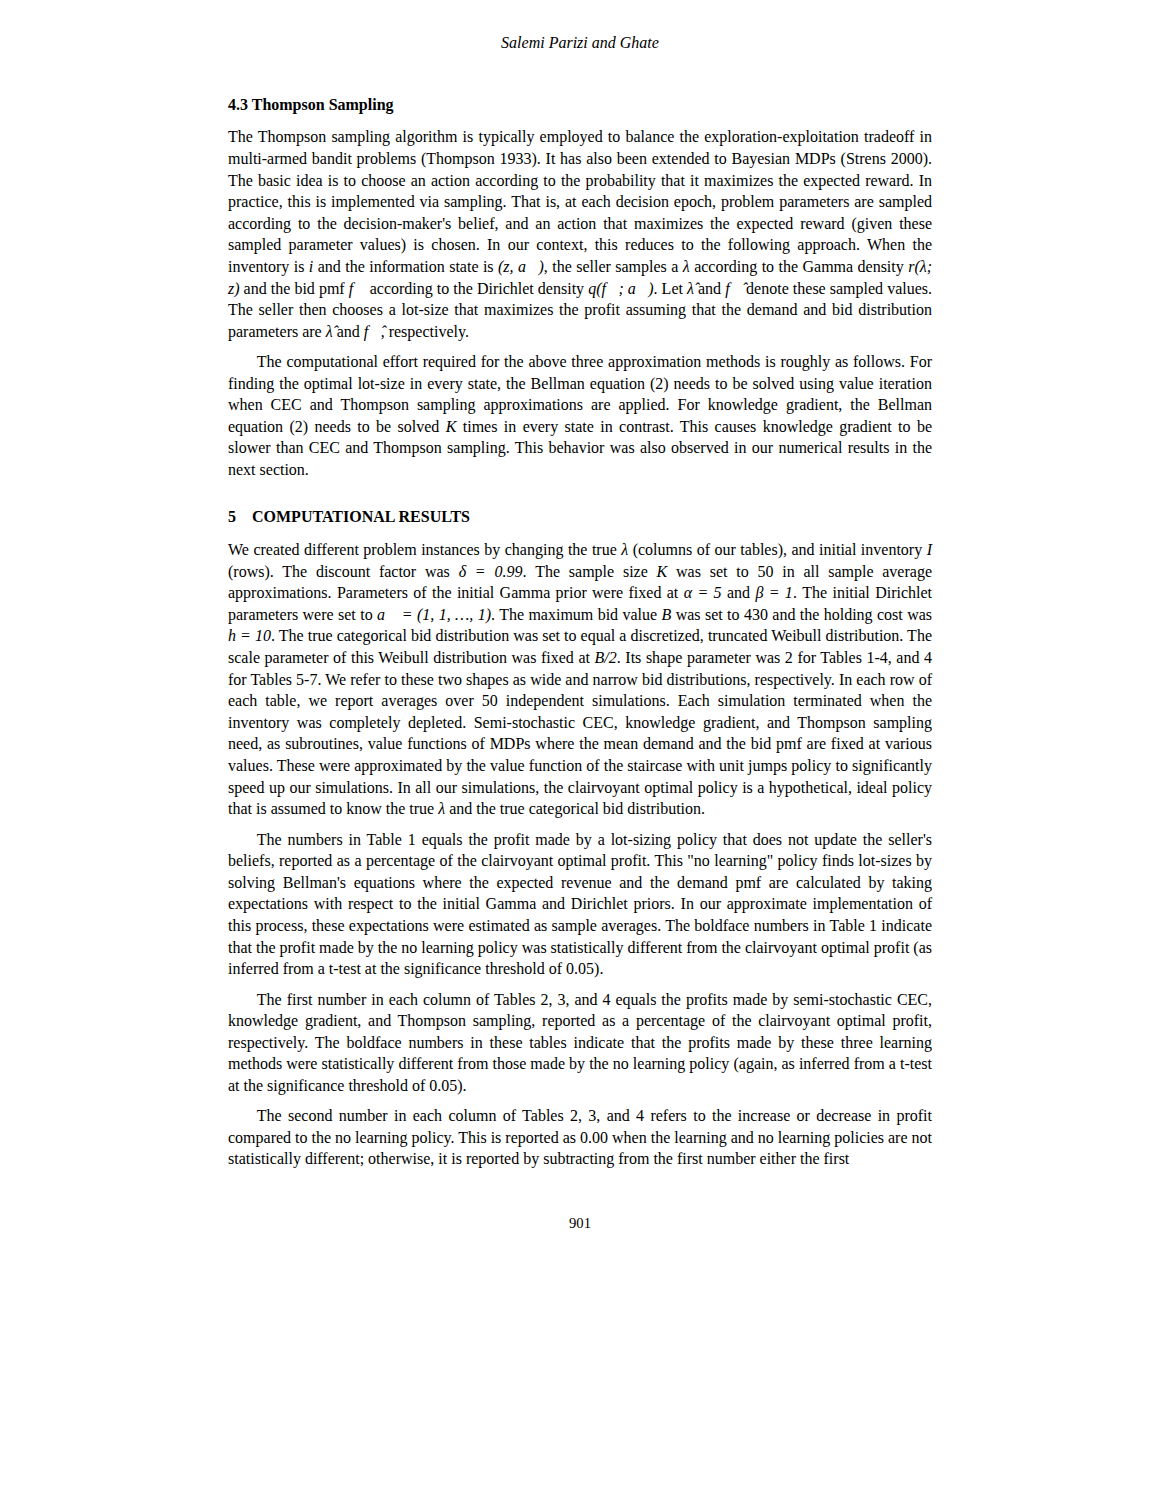Salemi Parizi and Ghate
4.3 Thompson Sampling
The Thompson sampling algorithm is typically employed to balance the exploration-exploitation tradeoff in multi-armed bandit problems (Thompson 1933). It has also been extended to Bayesian MDPs (Strens 2000). The basic idea is to choose an action according to the probability that it maximizes the expected reward. In practice, this is implemented via sampling. That is, at each decision epoch, problem parameters are sampled according to the decision-maker's belief, and an action that maximizes the expected reward (given these sampled parameter values) is chosen. In our context, this reduces to the following approach. When the inventory is i and the information state is (z, a⃗), the seller samples a λ according to the Gamma density r(λ; z) and the bid pmf f⃗ according to the Dirichlet density q(f⃗; a⃗). Let λ̂ and f⃗̂ denote these sampled values. The seller then chooses a lot-size that maximizes the profit assuming that the demand and bid distribution parameters are λ̂ and f⃗̂, respectively.
The computational effort required for the above three approximation methods is roughly as follows. For finding the optimal lot-size in every state, the Bellman equation (2) needs to be solved using value iteration when CEC and Thompson sampling approximations are applied. For knowledge gradient, the Bellman equation (2) needs to be solved K times in every state in contrast. This causes knowledge gradient to be slower than CEC and Thompson sampling. This behavior was also observed in our numerical results in the next section.
5 COMPUTATIONAL RESULTS
We created different problem instances by changing the true λ (columns of our tables), and initial inventory I (rows). The discount factor was δ = 0.99. The sample size K was set to 50 in all sample average approximations. Parameters of the initial Gamma prior were fixed at α = 5 and β = 1. The initial Dirichlet parameters were set to a⃗ = (1, 1, …, 1). The maximum bid value B was set to 430 and the holding cost was h = 10. The true categorical bid distribution was set to equal a discretized, truncated Weibull distribution. The scale parameter of this Weibull distribution was fixed at B/2. Its shape parameter was 2 for Tables 1-4, and 4 for Tables 5-7. We refer to these two shapes as wide and narrow bid distributions, respectively. In each row of each table, we report averages over 50 independent simulations. Each simulation terminated when the inventory was completely depleted. Semi-stochastic CEC, knowledge gradient, and Thompson sampling need, as subroutines, value functions of MDPs where the mean demand and the bid pmf are fixed at various values. These were approximated by the value function of the staircase with unit jumps policy to significantly speed up our simulations. In all our simulations, the clairvoyant optimal policy is a hypothetical, ideal policy that is assumed to know the true λ and the true categorical bid distribution.
The numbers in Table 1 equals the profit made by a lot-sizing policy that does not update the seller's beliefs, reported as a percentage of the clairvoyant optimal profit. This "no learning" policy finds lot-sizes by solving Bellman's equations where the expected revenue and the demand pmf are calculated by taking expectations with respect to the initial Gamma and Dirichlet priors. In our approximate implementation of this process, these expectations were estimated as sample averages. The boldface numbers in Table 1 indicate that the profit made by the no learning policy was statistically different from the clairvoyant optimal profit (as inferred from a t-test at the significance threshold of 0.05).
The first number in each column of Tables 2, 3, and 4 equals the profits made by semi-stochastic CEC, knowledge gradient, and Thompson sampling, reported as a percentage of the clairvoyant optimal profit, respectively. The boldface numbers in these tables indicate that the profits made by these three learning methods were statistically different from those made by the no learning policy (again, as inferred from a t-test at the significance threshold of 0.05).
The second number in each column of Tables 2, 3, and 4 refers to the increase or decrease in profit compared to the no learning policy. This is reported as 0.00 when the learning and no learning policies are not statistically different; otherwise, it is reported by subtracting from the first number either the first
901